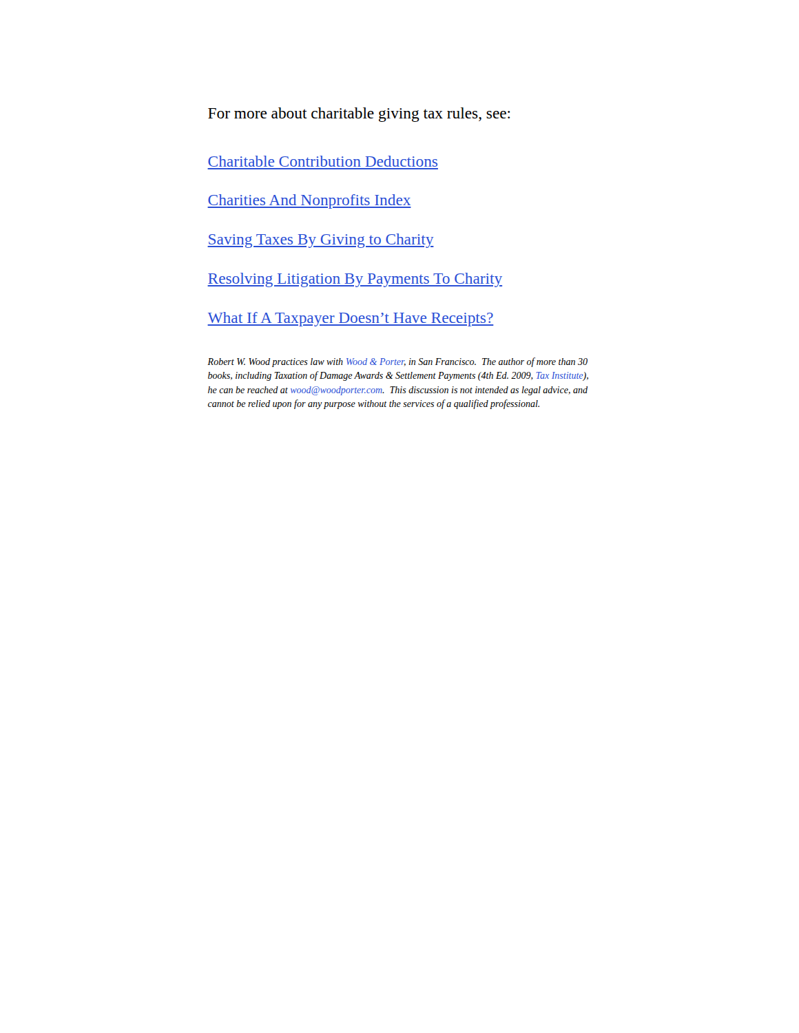For more about charitable giving tax rules, see:
Charitable Contribution Deductions
Charities And Nonprofits Index
Saving Taxes By Giving to Charity
Resolving Litigation By Payments To Charity
What If A Taxpayer Doesn’t Have Receipts?
Robert W. Wood practices law with Wood & Porter, in San Francisco. The author of more than 30 books, including Taxation of Damage Awards & Settlement Payments (4th Ed. 2009, Tax Institute), he can be reached at wood@woodporter.com. This discussion is not intended as legal advice, and cannot be relied upon for any purpose without the services of a qualified professional.